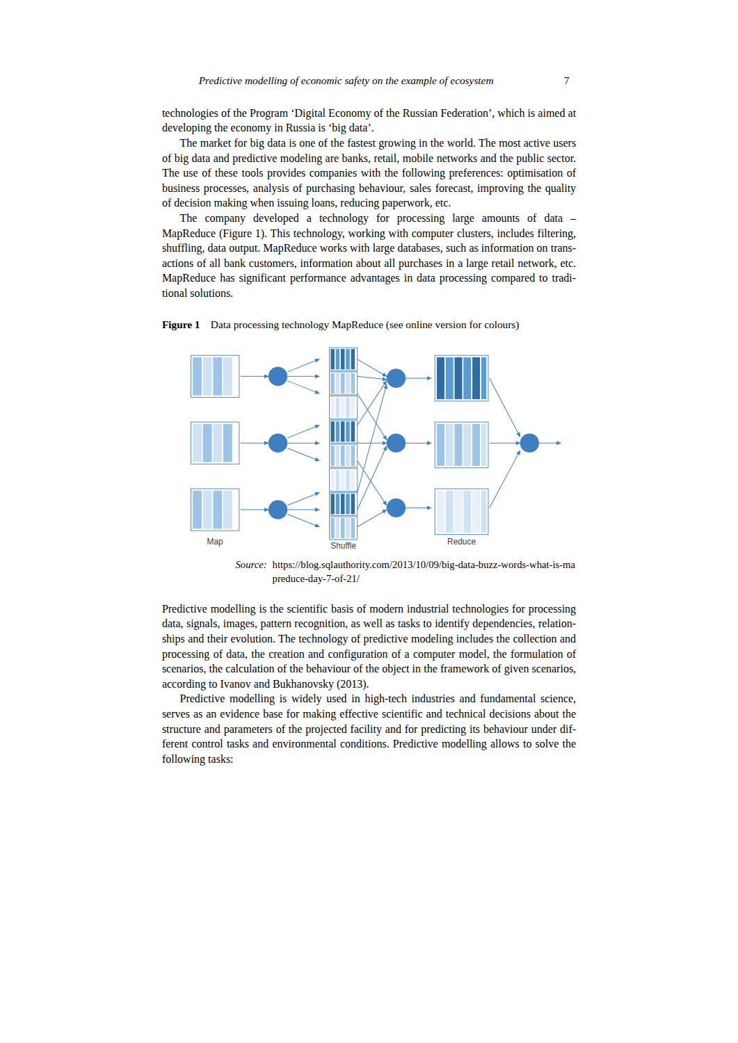Predictive modelling of economic safety on the example of ecosystem 7
technologies of the Program ‘Digital Economy of the Russian Federation’, which is aimed at developing the economy in Russia is ‘big data’.
The market for big data is one of the fastest growing in the world. The most active users of big data and predictive modeling are banks, retail, mobile networks and the public sector. The use of these tools provides companies with the following preferences: optimisation of business processes, analysis of purchasing behaviour, sales forecast, improving the quality of decision making when issuing loans, reducing paperwork, etc.
The company developed a technology for processing large amounts of data – MapReduce (Figure 1). This technology, working with computer clusters, includes filtering, shuffling, data output. MapReduce works with large databases, such as information on transactions of all bank customers, information about all purchases in a large retail network, etc. MapReduce has significant performance advantages in data processing compared to traditional solutions.
Figure 1 Data processing technology MapReduce (see online version for colours)
Map Shuffle Reduce
Source: https://blog.sqlauthority.com/2013/10/09/big-data-buzz-words-what-is-mapreduce-day-7-of-21/
Predictive modelling is the scientific basis of modern industrial technologies for processing data, signals, images, pattern recognition, as well as tasks to identify dependencies, relationships and their evolution. The technology of predictive modeling includes the collection and processing of data, the creation and configuration of a computer model, the formulation of scenarios, the calculation of the behaviour of the object in the framework of given scenarios, according to Ivanov and Bukhanovsky (2013).
Predictive modelling is widely used in high-tech industries and fundamental science, serves as an evidence base for making effective scientific and technical decisions about the structure and parameters of the projected facility and for predicting its behaviour under different control tasks and environmental conditions. Predictive modelling allows to solve the following tasks: